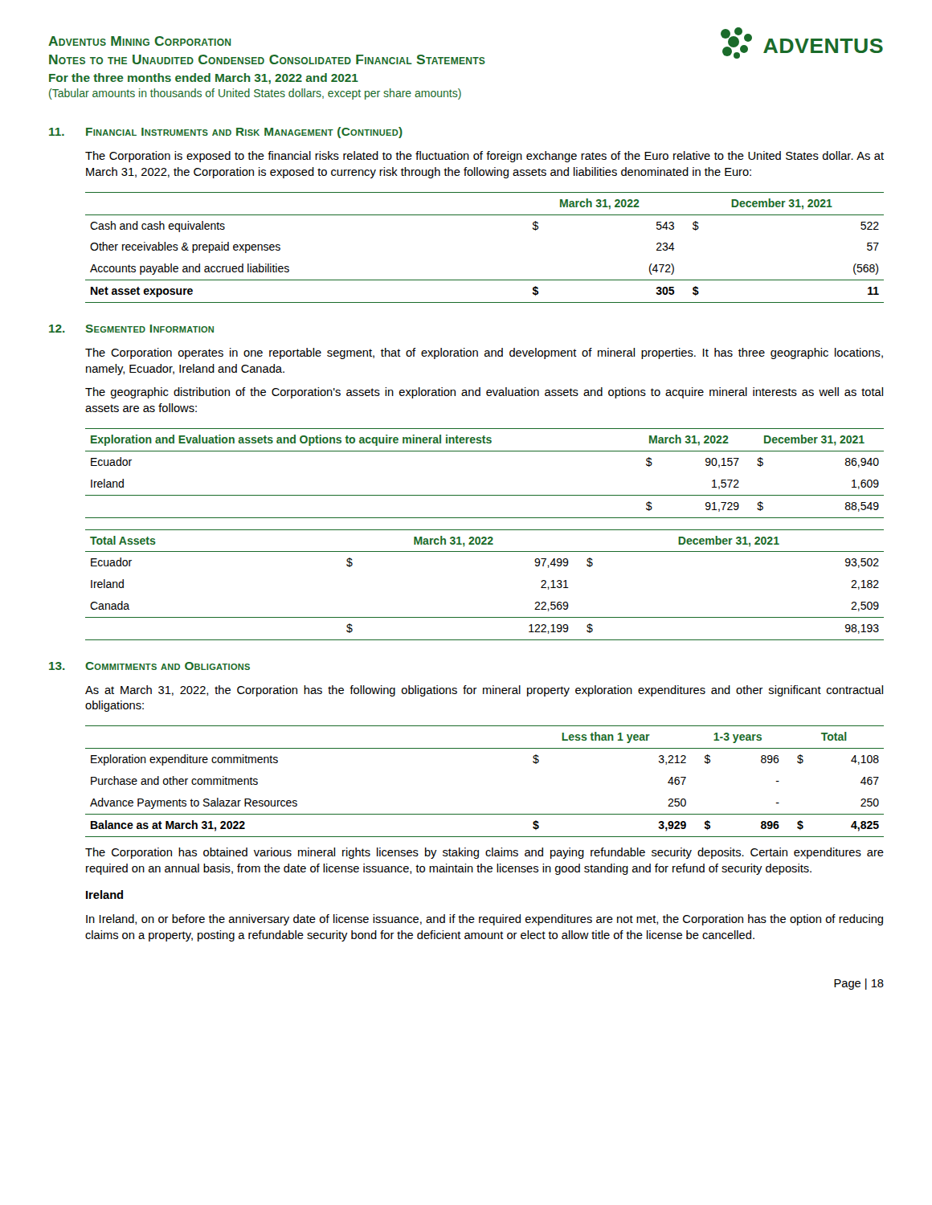Adventus Mining Corporation
Notes to the Unaudited Condensed Consolidated Financial Statements
For the three months ended March 31, 2022 and 2021
(Tabular amounts in thousands of United States dollars, except per share amounts)
ADVENTUS
11.
Financial Instruments and Risk Management (Continued)
The Corporation is exposed to the financial risks related to the fluctuation of foreign exchange rates of the Euro relative to the United States dollar. As at March 31, 2022, the Corporation is exposed to currency risk through the following assets and liabilities denominated in the Euro:
| | March 31, 2022 | December 31, 2021 |
| --- | --- | --- |
| Cash and cash equivalents | $ | 543 | $ | 522 |
| Other receivables & prepaid expenses | | 234 | | 57 |
| Accounts payable and accrued liabilities | | (472) | | (568) |
| Net asset exposure | $ | 305 | $ | 11 |
12.
Segmented Information
The Corporation operates in one reportable segment, that of exploration and development of mineral properties. It has three geographic locations, namely, Ecuador, Ireland and Canada.
The geographic distribution of the Corporation's assets in exploration and evaluation assets and options to acquire mineral interests as well as total assets are as follows:
| Exploration and Evaluation assets and Options to acquire mineral interests | March 31, 2022 | December 31, 2021 |
| --- | --- | --- |
| Ecuador | $ | 90,157 | $ | 86,940 |
| Ireland | | 1,572 | | 1,609 |
| | $ | 91,729 | $ | 88,549 |
| Total Assets | March 31, 2022 | December 31, 2021 |
| --- | --- | --- |
| Ecuador | $ | 97,499 | $ | 93,502 |
| Ireland | | 2,131 | | 2,182 |
| Canada | | 22,569 | | 2,509 |
| | $ | 122,199 | $ | 98,193 |
13.
Commitments and Obligations
As at March 31, 2022, the Corporation has the following obligations for mineral property exploration expenditures and other significant contractual obligations:
| | Less than 1 year | 1-3 years | Total |
| --- | --- | --- | --- |
| Exploration expenditure commitments | $ | 3,212 | $ | 896 | $ | 4,108 |
| Purchase and other commitments | | 467 | | - | | 467 |
| Advance Payments to Salazar Resources | | 250 | | - | | 250 |
| Balance as at March 31, 2022 | $ | 3,929 | $ | 896 | $ | 4,825 |
The Corporation has obtained various mineral rights licenses by staking claims and paying refundable security deposits. Certain expenditures are required on an annual basis, from the date of license issuance, to maintain the licenses in good standing and for refund of security deposits.
Ireland
In Ireland, on or before the anniversary date of license issuance, and if the required expenditures are not met, the Corporation has the option of reducing claims on a property, posting a refundable security bond for the deficient amount or elect to allow title of the license be cancelled.
Page | 18